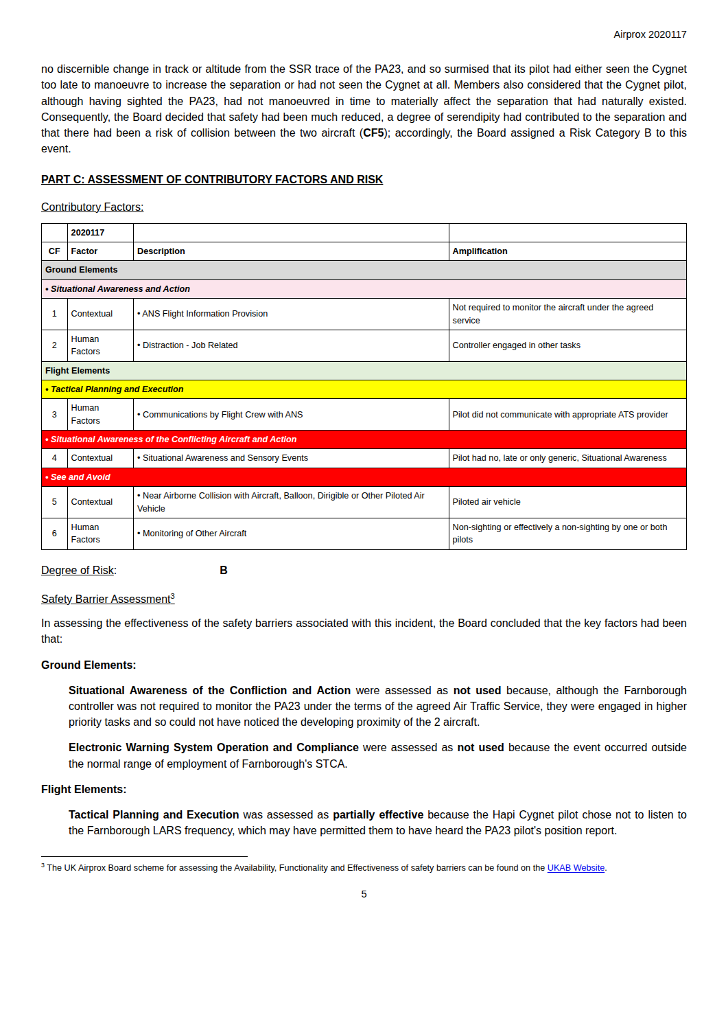Airprox 2020117
no discernible change in track or altitude from the SSR trace of the PA23, and so surmised that its pilot had either seen the Cygnet too late to manoeuvre to increase the separation or had not seen the Cygnet at all. Members also considered that the Cygnet pilot, although having sighted the PA23, had not manoeuvred in time to materially affect the separation that had naturally existed. Consequently, the Board decided that safety had been much reduced, a degree of serendipity had contributed to the separation and that there had been a risk of collision between the two aircraft (CF5); accordingly, the Board assigned a Risk Category B to this event.
PART C: ASSESSMENT OF CONTRIBUTORY FACTORS AND RISK
Contributory Factors:
| | 2020117 | | |
| CF | Factor | Description | Amplification |
| Ground Elements |
| • Situational Awareness and Action |
| 1 | Contextual | • ANS Flight Information Provision | Not required to monitor the aircraft under the agreed service |
| 2 | Human Factors | • Distraction - Job Related | Controller engaged in other tasks |
| Flight Elements |
| • Tactical Planning and Execution |
| 3 | Human Factors | • Communications by Flight Crew with ANS | Pilot did not communicate with appropriate ATS provider |
| • Situational Awareness of the Conflicting Aircraft and Action |
| 4 | Contextual | • Situational Awareness and Sensory Events | Pilot had no, late or only generic, Situational Awareness |
| • See and Avoid |
| 5 | Contextual | • Near Airborne Collision with Aircraft, Balloon, Dirigible or Other Piloted Air Vehicle | Piloted air vehicle |
| 6 | Human Factors | • Monitoring of Other Aircraft | Non-sighting or effectively a non-sighting by one or both pilots |
Degree of Risk:B
Safety Barrier Assessment3
In assessing the effectiveness of the safety barriers associated with this incident, the Board concluded that the key factors had been that:
Ground Elements:
Situational Awareness of the Confliction and Action were assessed as not used because, although the Farnborough controller was not required to monitor the PA23 under the terms of the agreed Air Traffic Service, they were engaged in higher priority tasks and so could not have noticed the developing proximity of the 2 aircraft.
Electronic Warning System Operation and Compliance were assessed as not used because the event occurred outside the normal range of employment of Farnborough's STCA.
Flight Elements:
Tactical Planning and Execution was assessed as partially effective because the Hapi Cygnet pilot chose not to listen to the Farnborough LARS frequency, which may have permitted them to have heard the PA23 pilot's position report.
3 The UK Airprox Board scheme for assessing the Availability, Functionality and Effectiveness of safety barriers can be found on the UKAB Website.
5